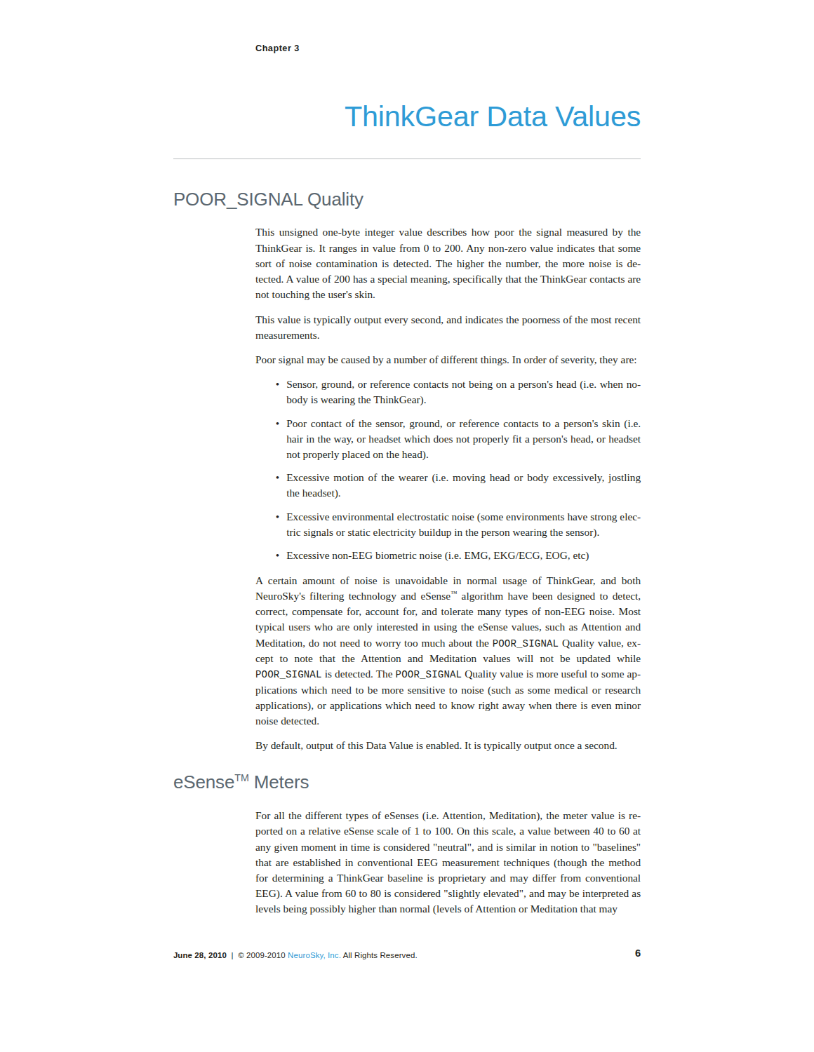Chapter 3
ThinkGear Data Values
POOR_SIGNAL Quality
This unsigned one-byte integer value describes how poor the signal measured by the ThinkGear is. It ranges in value from 0 to 200. Any non-zero value indicates that some sort of noise contamination is detected. The higher the number, the more noise is detected. A value of 200 has a special meaning, specifically that the ThinkGear contacts are not touching the user's skin.
This value is typically output every second, and indicates the poorness of the most recent measurements.
Poor signal may be caused by a number of different things. In order of severity, they are:
Sensor, ground, or reference contacts not being on a person's head (i.e. when nobody is wearing the ThinkGear).
Poor contact of the sensor, ground, or reference contacts to a person's skin (i.e. hair in the way, or headset which does not properly fit a person's head, or headset not properly placed on the head).
Excessive motion of the wearer (i.e. moving head or body excessively, jostling the headset).
Excessive environmental electrostatic noise (some environments have strong electric signals or static electricity buildup in the person wearing the sensor).
Excessive non-EEG biometric noise (i.e. EMG, EKG/ECG, EOG, etc)
A certain amount of noise is unavoidable in normal usage of ThinkGear, and both NeuroSky's filtering technology and eSense™ algorithm have been designed to detect, correct, compensate for, account for, and tolerate many types of non-EEG noise. Most typical users who are only interested in using the eSense values, such as Attention and Meditation, do not need to worry too much about the POOR_SIGNAL Quality value, except to note that the Attention and Meditation values will not be updated while POOR_SIGNAL is detected. The POOR_SIGNAL Quality value is more useful to some applications which need to be more sensitive to noise (such as some medical or research applications), or applications which need to know right away when there is even minor noise detected.
By default, output of this Data Value is enabled. It is typically output once a second.
eSenseTM Meters
For all the different types of eSenses (i.e. Attention, Meditation), the meter value is reported on a relative eSense scale of 1 to 100. On this scale, a value between 40 to 60 at any given moment in time is considered "neutral", and is similar in notion to "baselines" that are established in conventional EEG measurement techniques (though the method for determining a ThinkGear baseline is proprietary and may differ from conventional EEG). A value from 60 to 80 is considered "slightly elevated", and may be interpreted as levels being possibly higher than normal (levels of Attention or Meditation that may
June 28, 2010 | © 2009-2010 NeuroSky, Inc. All Rights Reserved.
6